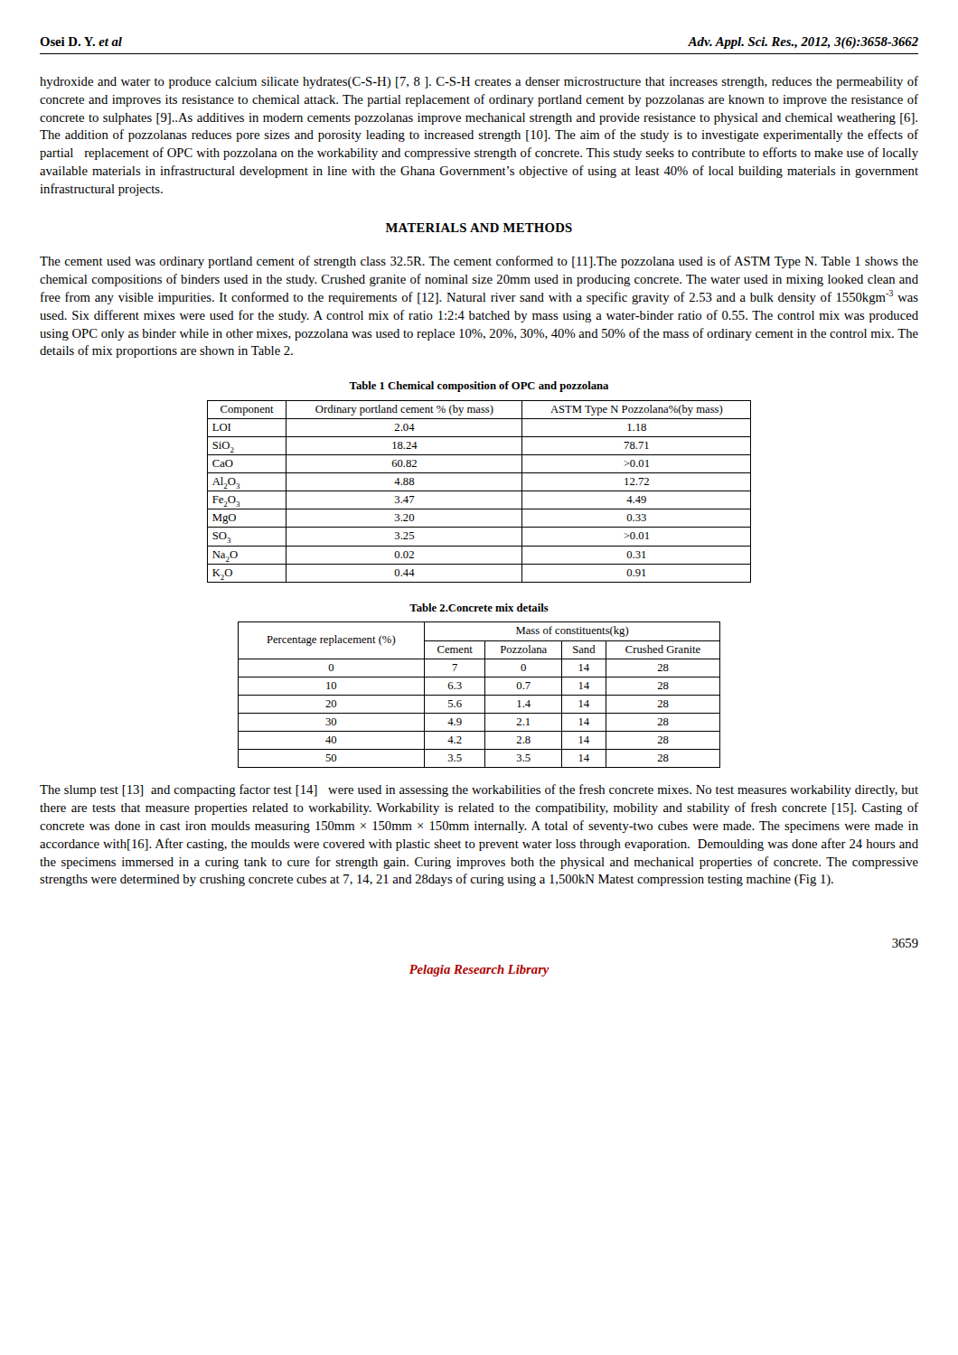Osei D. Y. et al
Adv. Appl. Sci. Res., 2012, 3(6):3658-3662
hydroxide and water to produce calcium silicate hydrates(C-S-H) [7, 8 ]. C-S-H creates a denser microstructure that increases strength, reduces the permeability of concrete and improves its resistance to chemical attack. The partial replacement of ordinary portland cement by pozzolanas are known to improve the resistance of concrete to sulphates [9]..As additives in modern cements pozzolanas improve mechanical strength and provide resistance to physical and chemical weathering [6]. The addition of pozzolanas reduces pore sizes and porosity leading to increased strength [10]. The aim of the study is to investigate experimentally the effects of partial replacement of OPC with pozzolana on the workability and compressive strength of concrete. This study seeks to contribute to efforts to make use of locally available materials in infrastructural development in line with the Ghana Government’s objective of using at least 40% of local building materials in government infrastructural projects.
MATERIALS AND METHODS
The cement used was ordinary portland cement of strength class 32.5R. The cement conformed to [11].The pozzolana used is of ASTM Type N. Table 1 shows the chemical compositions of binders used in the study. Crushed granite of nominal size 20mm used in producing concrete. The water used in mixing looked clean and free from any visible impurities. It conformed to the requirements of [12]. Natural river sand with a specific gravity of 2.53 and a bulk density of 1550kgm-3 was used. Six different mixes were used for the study. A control mix of ratio 1:2:4 batched by mass using a water-binder ratio of 0.55. The control mix was produced using OPC only as binder while in other mixes, pozzolana was used to replace 10%, 20%, 30%, 40% and 50% of the mass of ordinary cement in the control mix. The details of mix proportions are shown in Table 2.
Table 1 Chemical composition of OPC and pozzolana
| Component | Ordinary portland cement % (by mass) | ASTM Type N Pozzolana%(by mass) |
| --- | --- | --- |
| LOI | 2.04 | 1.18 |
| SiO 2 | 18.24 | 78.71 |
| CaO | 60.82 | >0.01 |
| Al 2 O 3 | 4.88 | 12.72 |
| Fe 2 O 3 | 3.47 | 4.49 |
| MgO | 3.20 | 0.33 |
| SO 3 | 3.25 | >0.01 |
| Na 2 O | 0.02 | 0.31 |
| K 2 O | 0.44 | 0.91 |
Table 2.Concrete mix details
| Percentage replacement (%) | Mass of constituents(kg) |
| --- | --- |
| Cement | Pozzolana | Sand | Crushed Granite |
| 0 | 7 | 0 | 14 | 28 |
| 10 | 6.3 | 0.7 | 14 | 28 |
| 20 | 5.6 | 1.4 | 14 | 28 |
| 30 | 4.9 | 2.1 | 14 | 28 |
| 40 | 4.2 | 2.8 | 14 | 28 |
| 50 | 3.5 | 3.5 | 14 | 28 |
The slump test [13] and compacting factor test [14] were used in assessing the workabilities of the fresh concrete mixes. No test measures workability directly, but there are tests that measure properties related to workability. Workability is related to the compatibility, mobility and stability of fresh concrete [15]. Casting of concrete was done in cast iron moulds measuring 150mm × 150mm × 150mm internally. A total of seventy-two cubes were made. The specimens were made in accordance with[16]. After casting, the moulds were covered with plastic sheet to prevent water loss through evaporation. Demoulding was done after 24 hours and the specimens immersed in a curing tank to cure for strength gain. Curing improves both the physical and mechanical properties of concrete. The compressive strengths were determined by crushing concrete cubes at 7, 14, 21 and 28days of curing using a 1,500kN Matest compression testing machine (Fig 1).
3659 Pelagia Research Library